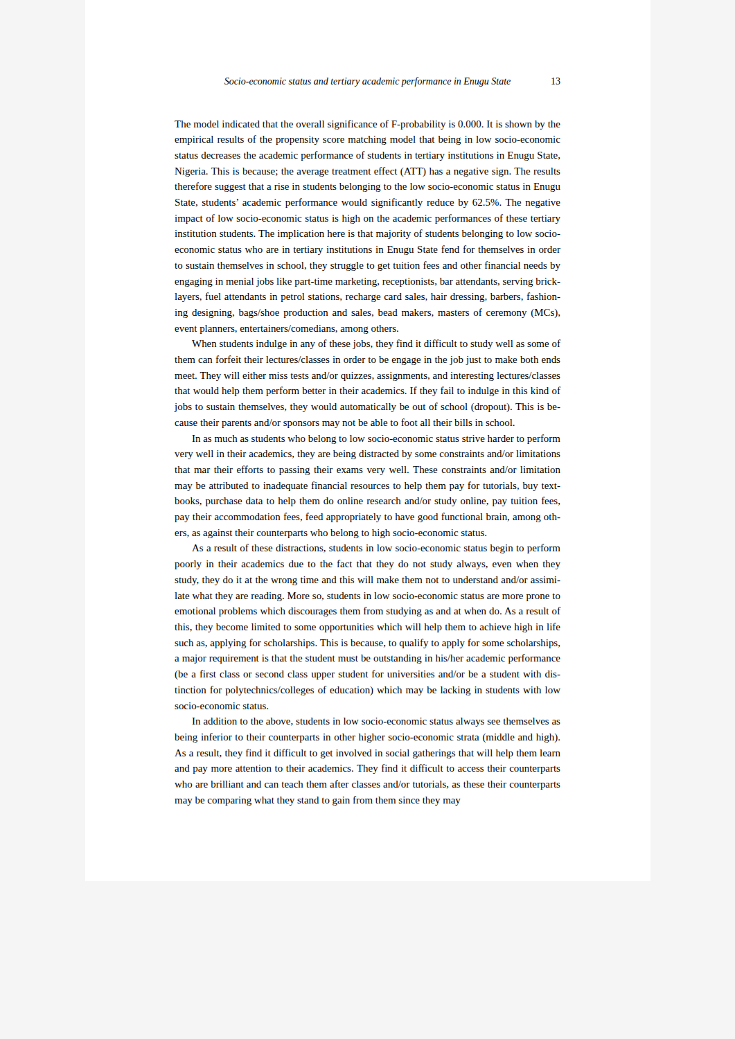Socio-economic status and tertiary academic performance in Enugu State 13
The model indicated that the overall significance of F-probability is 0.000. It is shown by the empirical results of the propensity score matching model that being in low socio-economic status decreases the academic performance of students in tertiary institutions in Enugu State, Nigeria. This is because; the average treatment effect (ATT) has a negative sign. The results therefore suggest that a rise in students belonging to the low socio-economic status in Enugu State, students’ academic performance would significantly reduce by 62.5%. The negative impact of low socio-economic status is high on the academic performances of these tertiary institution students. The implication here is that majority of students belonging to low socio-economic status who are in tertiary institutions in Enugu State fend for themselves in order to sustain themselves in school, they struggle to get tuition fees and other financial needs by engaging in menial jobs like part-time marketing, receptionists, bar attendants, serving bricklayers, fuel attendants in petrol stations, recharge card sales, hair dressing, barbers, fashioning designing, bags/shoe production and sales, bead makers, masters of ceremony (MCs), event planners, entertainers/comedians, among others.
When students indulge in any of these jobs, they find it difficult to study well as some of them can forfeit their lectures/classes in order to be engage in the job just to make both ends meet. They will either miss tests and/or quizzes, assignments, and interesting lectures/classes that would help them perform better in their academics. If they fail to indulge in this kind of jobs to sustain themselves, they would automatically be out of school (dropout). This is because their parents and/or sponsors may not be able to foot all their bills in school.
In as much as students who belong to low socio-economic status strive harder to perform very well in their academics, they are being distracted by some constraints and/or limitations that mar their efforts to passing their exams very well. These constraints and/or limitation may be attributed to inadequate financial resources to help them pay for tutorials, buy textbooks, purchase data to help them do online research and/or study online, pay tuition fees, pay their accommodation fees, feed appropriately to have good functional brain, among others, as against their counterparts who belong to high socio-economic status.
As a result of these distractions, students in low socio-economic status begin to perform poorly in their academics due to the fact that they do not study always, even when they study, they do it at the wrong time and this will make them not to understand and/or assimilate what they are reading. More so, students in low socio-economic status are more prone to emotional problems which discourages them from studying as and at when do. As a result of this, they become limited to some opportunities which will help them to achieve high in life such as, applying for scholarships. This is because, to qualify to apply for some scholarships, a major requirement is that the student must be outstanding in his/her academic performance (be a first class or second class upper student for universities and/or be a student with distinction for polytechnics/colleges of education) which may be lacking in students with low socio-economic status.
In addition to the above, students in low socio-economic status always see themselves as being inferior to their counterparts in other higher socio-economic strata (middle and high). As a result, they find it difficult to get involved in social gatherings that will help them learn and pay more attention to their academics. They find it difficult to access their counterparts who are brilliant and can teach them after classes and/or tutorials, as these their counterparts may be comparing what they stand to gain from them since they may